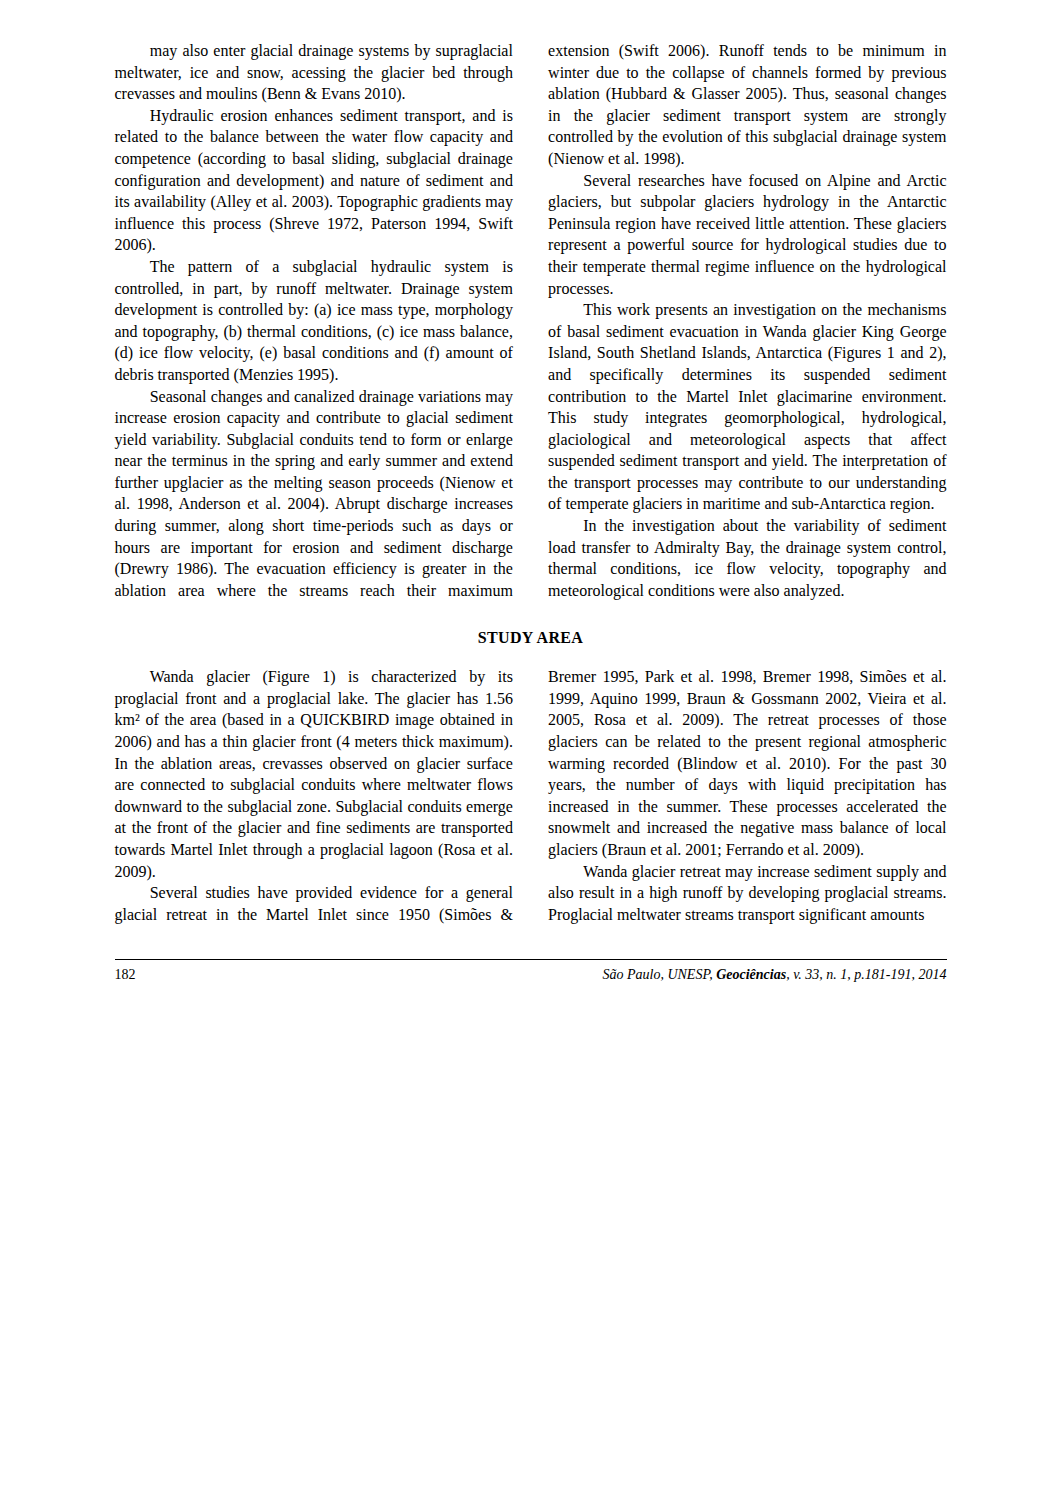may also enter glacial drainage systems by supraglacial meltwater, ice and snow, acessing the glacier bed through crevasses and moulins (Benn & Evans 2010).
Hydraulic erosion enhances sediment transport, and is related to the balance between the water flow capacity and competence (according to basal sliding, subglacial drainage configuration and development) and nature of sediment and its availability (Alley et al. 2003). Topographic gradients may influence this process (Shreve 1972, Paterson 1994, Swift 2006).
The pattern of a subglacial hydraulic system is controlled, in part, by runoff meltwater. Drainage system development is controlled by: (a) ice mass type, morphology and topography, (b) thermal conditions, (c) ice mass balance, (d) ice flow velocity, (e) basal conditions and (f) amount of debris transported (Menzies 1995).
Seasonal changes and canalized drainage variations may increase erosion capacity and contribute to glacial sediment yield variability. Subglacial conduits tend to form or enlarge near the terminus in the spring and early summer and extend further upglacier as the melting season proceeds (Nienow et al. 1998, Anderson et al. 2004). Abrupt discharge increases during summer, along short time-periods such as days or hours are important for erosion and sediment discharge (Drewry 1986). The evacuation efficiency is greater in the ablation area where the streams reach their maximum extension (Swift 2006). Runoff tends to be minimum in winter due to the collapse of channels formed by previous ablation (Hubbard & Glasser 2005). Thus, seasonal changes in the glacier sediment transport system are strongly controlled by the evolution of this subglacial drainage system (Nienow et al. 1998).
Several researches have focused on Alpine and Arctic glaciers, but subpolar glaciers hydrology in the Antarctic Peninsula region have received little attention. These glaciers represent a powerful source for hydrological studies due to their temperate thermal regime influence on the hydrological processes.
This work presents an investigation on the mechanisms of basal sediment evacuation in Wanda glacier King George Island, South Shetland Islands, Antarctica (Figures 1 and 2), and specifically determines its suspended sediment contribution to the Martel Inlet glacimarine environment. This study integrates geomorphological, hydrological, glaciological and meteorological aspects that affect suspended sediment transport and yield. The interpretation of the transport processes may contribute to our understanding of temperate glaciers in maritime and sub-Antarctica region.
In the investigation about the variability of sediment load transfer to Admiralty Bay, the drainage system control, thermal conditions, ice flow velocity, topography and meteorological conditions were also analyzed.
Study Area
Wanda glacier (Figure 1) is characterized by its proglacial front and a proglacial lake. The glacier has 1.56 km² of the area (based in a QUICKBIRD image obtained in 2006) and has a thin glacier front (4 meters thick maximum). In the ablation areas, crevasses observed on glacier surface are connected to subglacial conduits where meltwater flows downward to the subglacial zone. Subglacial conduits emerge at the front of the glacier and fine sediments are transported towards Martel Inlet through a proglacial lagoon (Rosa et al. 2009).
Several studies have provided evidence for a general glacial retreat in the Martel Inlet since 1950 (Simões & Bremer 1995, Park et al. 1998, Bremer 1998, Simões et al. 1999, Aquino 1999, Braun & Gossmann 2002, Vieira et al. 2005, Rosa et al. 2009). The retreat processes of those glaciers can be related to the present regional atmospheric warming recorded (Blindow et al. 2010). For the past 30 years, the number of days with liquid precipitation has increased in the summer. These processes accelerated the snowmelt and increased the negative mass balance of local glaciers (Braun et al. 2001; Ferrando et al. 2009).
Wanda glacier retreat may increase sediment supply and also result in a high runoff by developing proglacial streams. Proglacial meltwater streams transport significant amounts
182 São Paulo, UNESP, Geociências, v. 33, n. 1, p.181-191, 2014